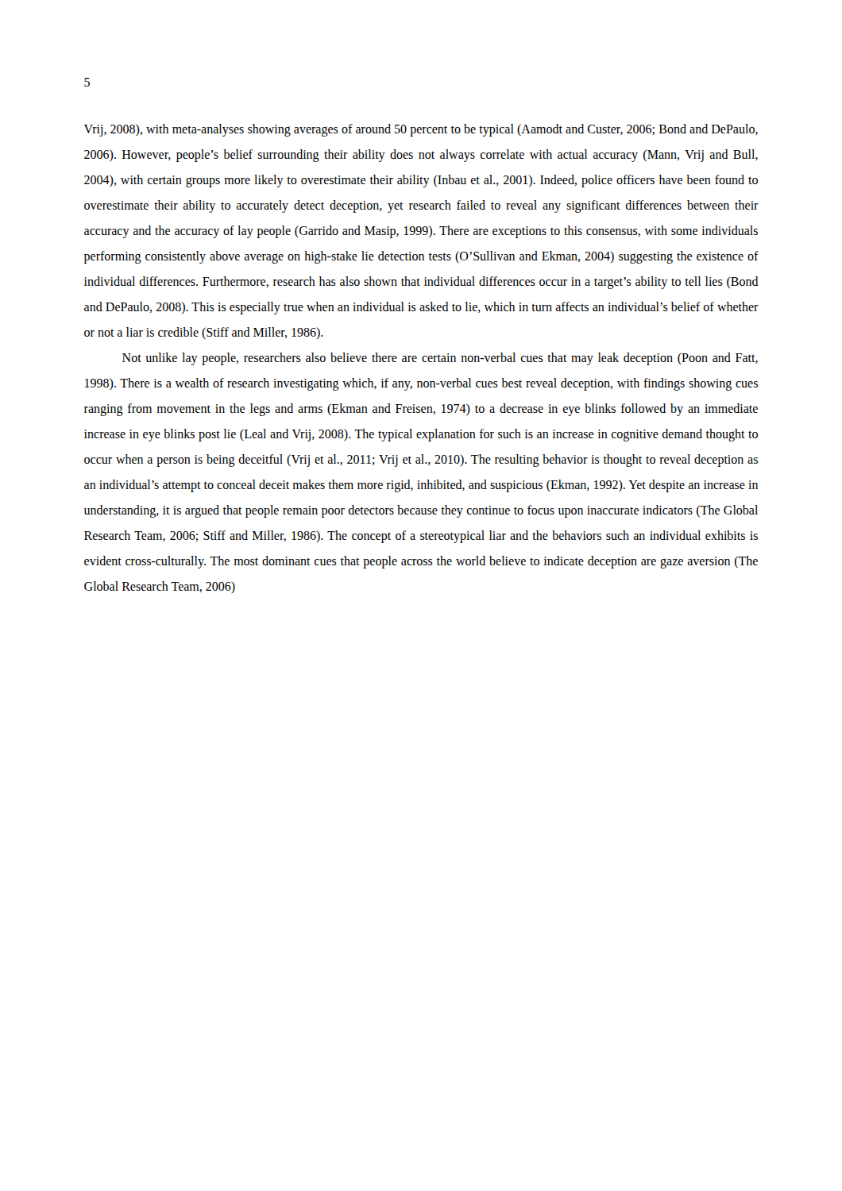5
Vrij, 2008), with meta-analyses showing averages of around 50 percent to be typical (Aamodt and Custer, 2006; Bond and DePaulo, 2006). However, people’s belief surrounding their ability does not always correlate with actual accuracy (Mann, Vrij and Bull, 2004), with certain groups more likely to overestimate their ability (Inbau et al., 2001). Indeed, police officers have been found to overestimate their ability to accurately detect deception, yet research failed to reveal any significant differences between their accuracy and the accuracy of lay people (Garrido and Masip, 1999). There are exceptions to this consensus, with some individuals performing consistently above average on high-stake lie detection tests (O’Sullivan and Ekman, 2004) suggesting the existence of individual differences. Furthermore, research has also shown that individual differences occur in a target’s ability to tell lies (Bond and DePaulo, 2008). This is especially true when an individual is asked to lie, which in turn affects an individual’s belief of whether or not a liar is credible (Stiff and Miller, 1986).
Not unlike lay people, researchers also believe there are certain non-verbal cues that may leak deception (Poon and Fatt, 1998). There is a wealth of research investigating which, if any, non-verbal cues best reveal deception, with findings showing cues ranging from movement in the legs and arms (Ekman and Freisen, 1974) to a decrease in eye blinks followed by an immediate increase in eye blinks post lie (Leal and Vrij, 2008). The typical explanation for such is an increase in cognitive demand thought to occur when a person is being deceitful (Vrij et al., 2011; Vrij et al., 2010). The resulting behavior is thought to reveal deception as an individual’s attempt to conceal deceit makes them more rigid, inhibited, and suspicious (Ekman, 1992). Yet despite an increase in understanding, it is argued that people remain poor detectors because they continue to focus upon inaccurate indicators (The Global Research Team, 2006; Stiff and Miller, 1986). The concept of a stereotypical liar and the behaviors such an individual exhibits is evident cross-culturally. The most dominant cues that people across the world believe to indicate deception are gaze aversion (The Global Research Team, 2006)